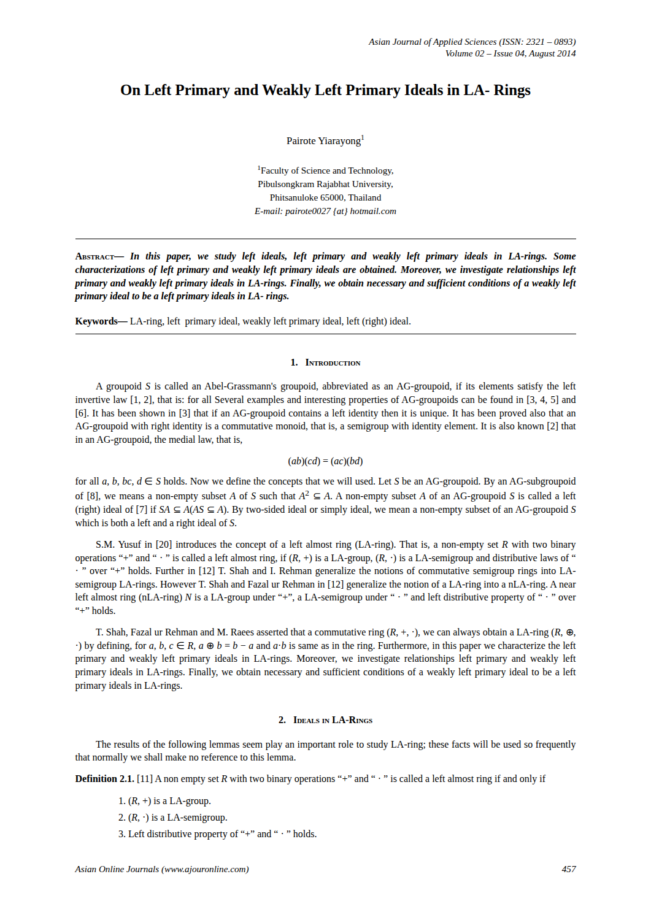Asian Journal of Applied Sciences (ISSN: 2321 – 0893)
Volume 02 – Issue 04, August 2014
On Left Primary and Weakly Left Primary Ideals in LA- Rings
Pairote Yiarayong1
1Faculty of Science and Technology,
Pibulsongkram Rajabhat University,
Phitsanuloke 65000, Thailand
E-mail: pairote0027 {at} hotmail.com
Abstract— In this paper, we study left ideals, left primary and weakly left primary ideals in LA-rings. Some characterizations of left primary and weakly left primary ideals are obtained. Moreover, we investigate relationships left primary and weakly left primary ideals in LA-rings. Finally, we obtain necessary and sufficient conditions of a weakly left primary ideal to be a left primary ideals in LA- rings.
Keywords— LA-ring, left primary ideal, weakly left primary ideal, left (right) ideal.
1. Introduction
A groupoid S is called an Abel-Grassmann's groupoid, abbreviated as an AG-groupoid, if its elements satisfy the left invertive law [1, 2], that is: for all Several examples and interesting properties of AG-groupoids can be found in [3, 4, 5] and [6]. It has been shown in [3] that if an AG-groupoid contains a left identity then it is unique. It has been proved also that an AG-groupoid with right identity is a commutative monoid, that is, a semigroup with identity element. It is also known [2] that in an AG-groupoid, the medial law, that is,
(ab)(cd) = (ac)(bd)
for all a, b, bc, d ∈ S holds. Now we define the concepts that we will used. Let S be an AG-groupoid. By an AG-subgroupoid of [8], we means a non-empty subset A of S such that A2 ⊆ A. A non-empty subset A of an AG-groupoid S is called a left (right) ideal of [7] if SA ⊆ A(AS ⊆ A). By two-sided ideal or simply ideal, we mean a non-empty subset of an AG-groupoid S which is both a left and a right ideal of S.
S.M. Yusuf in [20] introduces the concept of a left almost ring (LA-ring). That is, a non-empty set R with two binary operations “+” and “ · ” is called a left almost ring, if (R, +) is a LA-group, (R, ·) is a LA-semigroup and distributive laws of “ · ” over “+” holds. Further in [12] T. Shah and I. Rehman generalize the notions of commutative semigroup rings into LA-semigroup LA-rings. However T. Shah and Fazal ur Rehman in [12] generalize the notion of a LA-ring into a nLA-ring. A near left almost ring (nLA-ring) N is a LA-group under “+”, a LA-semigroup under “ · ” and left distributive property of “ · ” over “+” holds.
T. Shah, Fazal ur Rehman and M. Raees asserted that a commutative ring (R, +, ·), we can always obtain a LA-ring (R, ⊕, ·) by defining, for a, b, c ∈ R, a ⊕ b = b − a and a·b is same as in the ring. Furthermore, in this paper we characterize the left primary and weakly left primary ideals in LA-rings. Moreover, we investigate relationships left primary and weakly left primary ideals in LA-rings. Finally, we obtain necessary and sufficient conditions of a weakly left primary ideal to be a left primary ideals in LA-rings.
2. Ideals in LA-Rings
The results of the following lemmas seem play an important role to study LA-ring; these facts will be used so frequently that normally we shall make no reference to this lemma.
Definition 2.1. [11] A non empty set R with two binary operations “+” and “ · ” is called a left almost ring if and only if
(R, +) is a LA-group.
(R, ·) is a LA-semigroup.
Left distributive property of “+” and “ · ” holds.
Asian Online Journals (www.ajouronline.com) 457